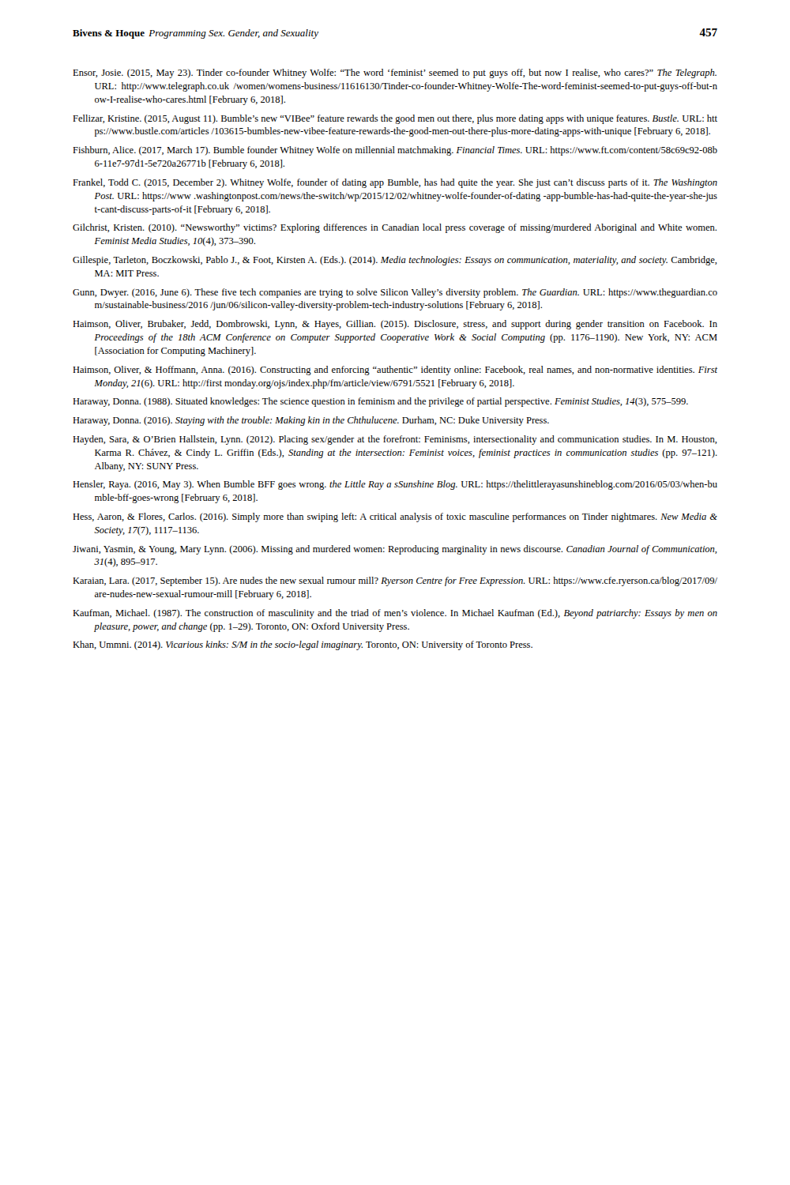Bivens & Hoque Programming Sex. Gender, and Sexuality
457
Ensor, Josie. (2015, May 23). Tinder co-founder Whitney Wolfe: “The word ‘feminist’ seemed to put guys off, but now I realise, who cares?” The Telegraph. URL: http://www.telegraph.co.uk /women/womens-business/11616130/Tinder-co-founder-Whitney-Wolfe-The-word-feminist-seemed-to-put-guys-off-but-now-I-realise-who-cares.html [February 6, 2018].
Fellizar, Kristine. (2015, August 11). Bumble’s new “VIBee” feature rewards the good men out there, plus more dating apps with unique features. Bustle. URL: https://www.bustle.com/articles /103615-bumbles-new-vibee-feature-rewards-the-good-men-out-there-plus-more-dating-apps-with-unique [February 6, 2018].
Fishburn, Alice. (2017, March 17). Bumble founder Whitney Wolfe on millennial matchmaking. Financial Times. URL: https://www.ft.com/content/58c69c92-08b6-11e7-97d1-5e720a26771b [February 6, 2018].
Frankel, Todd C. (2015, December 2). Whitney Wolfe, founder of dating app Bumble, has had quite the year. She just can’t discuss parts of it. The Washington Post. URL: https://www .washingtonpost.com/news/the-switch/wp/2015/12/02/whitney-wolfe-founder-of-dating -app-bumble-has-had-quite-the-year-she-just-cant-discuss-parts-of-it [February 6, 2018].
Gilchrist, Kristen. (2010). “Newsworthy” victims? Exploring differences in Canadian local press coverage of missing/murdered Aboriginal and White women. Feminist Media Studies, 10(4), 373–390.
Gillespie, Tarleton, Boczkowski, Pablo J., & Foot, Kirsten A. (Eds.). (2014). Media technologies: Essays on communication, materiality, and society. Cambridge, MA: MIT Press.
Gunn, Dwyer. (2016, June 6). These five tech companies are trying to solve Silicon Valley’s diversity problem. The Guardian. URL: https://www.theguardian.com/sustainable-business/2016 /jun/06/silicon-valley-diversity-problem-tech-industry-solutions [February 6, 2018].
Haimson, Oliver, Brubaker, Jedd, Dombrowski, Lynn, & Hayes, Gillian. (2015). Disclosure, stress, and support during gender transition on Facebook. In Proceedings of the 18th ACM Conference on Computer Supported Cooperative Work & Social Computing (pp. 1176–1190). New York, NY: ACM [Association for Computing Machinery].
Haimson, Oliver, & Hoffmann, Anna. (2016). Constructing and enforcing “authentic” identity online: Facebook, real names, and non-normative identities. First Monday, 21(6). URL: http://first monday.org/ojs/index.php/fm/article/view/6791/5521 [February 6, 2018].
Haraway, Donna. (1988). Situated knowledges: The science question in feminism and the privilege of partial perspective. Feminist Studies, 14(3), 575–599.
Haraway, Donna. (2016). Staying with the trouble: Making kin in the Chthulucene. Durham, NC: Duke University Press.
Hayden, Sara, & O’Brien Hallstein, Lynn. (2012). Placing sex/gender at the forefront: Feminisms, intersectionality and communication studies. In M. Houston, Karma R. Chávez, & Cindy L. Griffin (Eds.), Standing at the intersection: Feminist voices, feminist practices in communication studies (pp. 97–121). Albany, NY: SUNY Press.
Hensler, Raya. (2016, May 3). When Bumble BFF goes wrong. the Little Ray a sSunshine Blog. URL: https://thelittlerayasunshineblog.com/2016/05/03/when-bumble-bff-goes-wrong [February 6, 2018].
Hess, Aaron, & Flores, Carlos. (2016). Simply more than swiping left: A critical analysis of toxic masculine performances on Tinder nightmares. New Media & Society, 17(7), 1117–1136.
Jiwani, Yasmin, & Young, Mary Lynn. (2006). Missing and murdered women: Reproducing marginality in news discourse. Canadian Journal of Communication, 31(4), 895–917.
Karaian, Lara. (2017, September 15). Are nudes the new sexual rumour mill? Ryerson Centre for Free Expression. URL: https://www.cfe.ryerson.ca/blog/2017/09/are-nudes-new-sexual-rumour-mill [February 6, 2018].
Kaufman, Michael. (1987). The construction of masculinity and the triad of men’s violence. In Michael Kaufman (Ed.), Beyond patriarchy: Essays by men on pleasure, power, and change (pp. 1–29). Toronto, ON: Oxford University Press.
Khan, Ummni. (2014). Vicarious kinks: S/M in the socio-legal imaginary. Toronto, ON: University of Toronto Press.